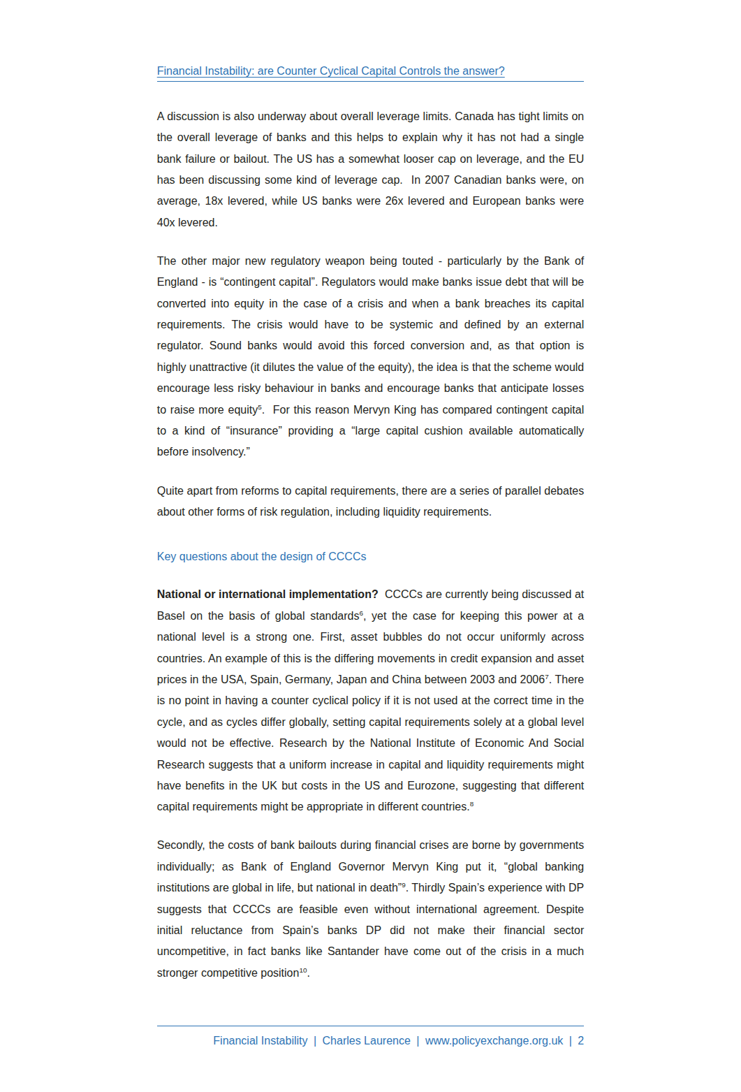Financial Instability: are Counter Cyclical Capital Controls the answer?
A discussion is also underway about overall leverage limits. Canada has tight limits on the overall leverage of banks and this helps to explain why it has not had a single bank failure or bailout. The US has a somewhat looser cap on leverage, and the EU has been discussing some kind of leverage cap. In 2007 Canadian banks were, on average, 18x levered, while US banks were 26x levered and European banks were 40x levered.
The other major new regulatory weapon being touted - particularly by the Bank of England - is “contingent capital”. Regulators would make banks issue debt that will be converted into equity in the case of a crisis and when a bank breaches its capital requirements. The crisis would have to be systemic and defined by an external regulator. Sound banks would avoid this forced conversion and, as that option is highly unattractive (it dilutes the value of the equity), the idea is that the scheme would encourage less risky behaviour in banks and encourage banks that anticipate losses to raise more equity5. For this reason Mervyn King has compared contingent capital to a kind of “insurance” providing a “large capital cushion available automatically before insolvency.”
Quite apart from reforms to capital requirements, there are a series of parallel debates about other forms of risk regulation, including liquidity requirements.
Key questions about the design of CCCCs
National or international implementation? CCCCs are currently being discussed at Basel on the basis of global standards6, yet the case for keeping this power at a national level is a strong one. First, asset bubbles do not occur uniformly across countries. An example of this is the differing movements in credit expansion and asset prices in the USA, Spain, Germany, Japan and China between 2003 and 20067. There is no point in having a counter cyclical policy if it is not used at the correct time in the cycle, and as cycles differ globally, setting capital requirements solely at a global level would not be effective. Research by the National Institute of Economic And Social Research suggests that a uniform increase in capital and liquidity requirements might have benefits in the UK but costs in the US and Eurozone, suggesting that different capital requirements might be appropriate in different countries.8
Secondly, the costs of bank bailouts during financial crises are borne by governments individually; as Bank of England Governor Mervyn King put it, “global banking institutions are global in life, but national in death”9. Thirdly Spain’s experience with DP suggests that CCCCs are feasible even without international agreement. Despite initial reluctance from Spain’s banks DP did not make their financial sector uncompetitive, in fact banks like Santander have come out of the crisis in a much stronger competitive position10.
Financial Instability | Charles Laurence | www.policyexchange.org.uk | 2